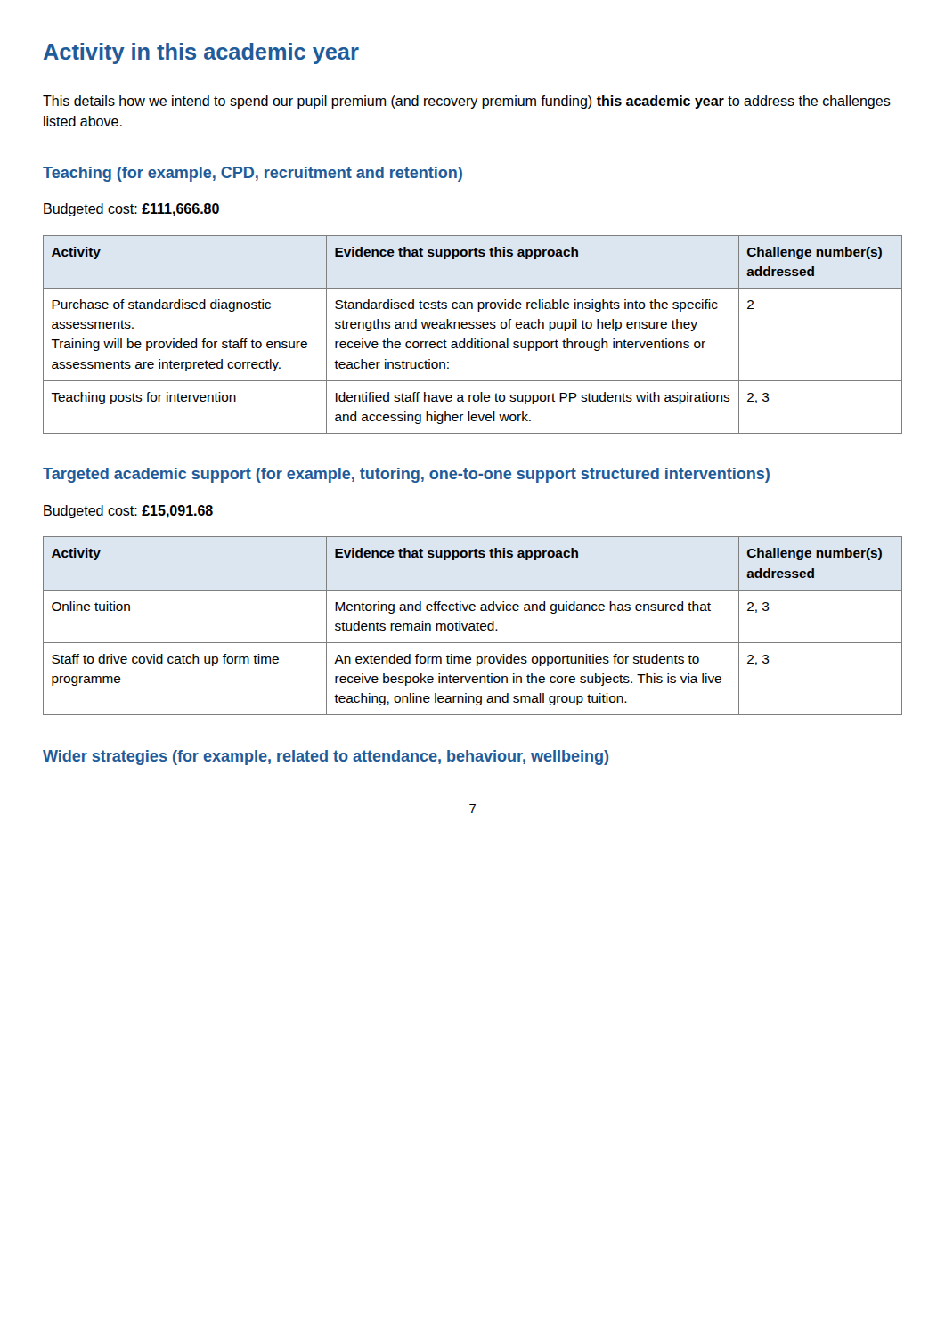Activity in this academic year
This details how we intend to spend our pupil premium (and recovery premium funding) this academic year to address the challenges listed above.
Teaching (for example, CPD, recruitment and retention)
Budgeted cost: £111,666.80
| Activity | Evidence that supports this approach | Challenge number(s) addressed |
| --- | --- | --- |
| Purchase of standardised diagnostic assessments. Training will be provided for staff to ensure assessments are interpreted correctly. | Standardised tests can provide reliable insights into the specific strengths and weaknesses of each pupil to help ensure they receive the correct additional support through interventions or teacher instruction: | 2 |
| Teaching posts for intervention | Identified staff have a role to support PP students with aspirations and accessing higher level work. | 2, 3 |
Targeted academic support (for example, tutoring, one-to-one support structured interventions)
Budgeted cost: £15,091.68
| Activity | Evidence that supports this approach | Challenge number(s) addressed |
| --- | --- | --- |
| Online tuition | Mentoring and effective advice and guidance has ensured that students remain motivated. | 2, 3 |
| Staff to drive covid catch up form time programme | An extended form time provides opportunities for students to receive bespoke intervention in the core subjects. This is via live teaching, online learning and small group tuition. | 2, 3 |
Wider strategies (for example, related to attendance, behaviour, wellbeing)
7